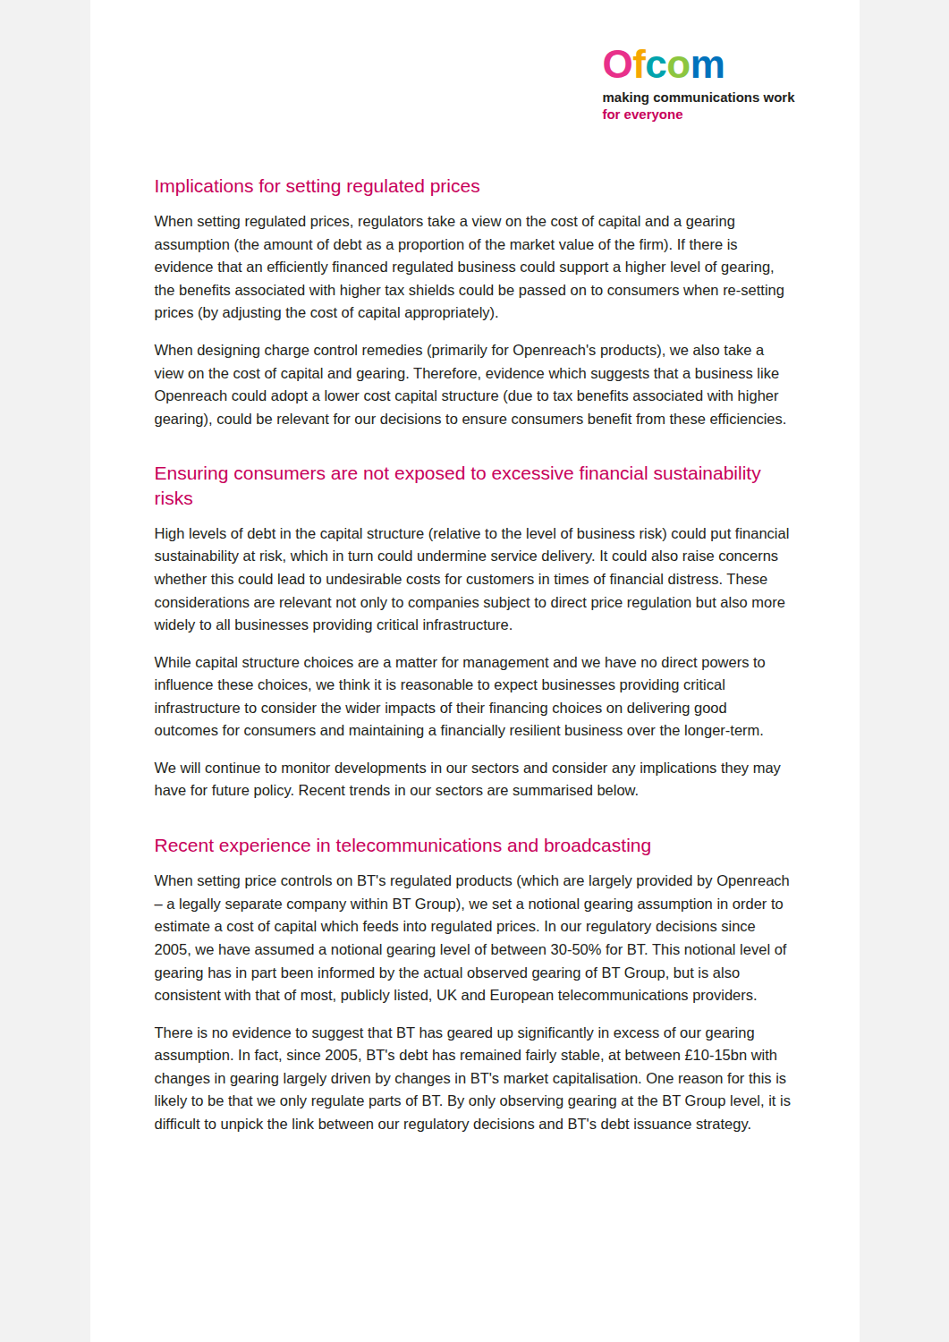Ofcom
making communications work
for everyone
Implications for setting regulated prices
When setting regulated prices, regulators take a view on the cost of capital and a gearing assumption (the amount of debt as a proportion of the market value of the firm). If there is evidence that an efficiently financed regulated business could support a higher level of gearing, the benefits associated with higher tax shields could be passed on to consumers when re-setting prices (by adjusting the cost of capital appropriately).
When designing charge control remedies (primarily for Openreach's products), we also take a view on the cost of capital and gearing. Therefore, evidence which suggests that a business like Openreach could adopt a lower cost capital structure (due to tax benefits associated with higher gearing), could be relevant for our decisions to ensure consumers benefit from these efficiencies.
Ensuring consumers are not exposed to excessive financial sustainability risks
High levels of debt in the capital structure (relative to the level of business risk) could put financial sustainability at risk, which in turn could undermine service delivery. It could also raise concerns whether this could lead to undesirable costs for customers in times of financial distress. These considerations are relevant not only to companies subject to direct price regulation but also more widely to all businesses providing critical infrastructure.
While capital structure choices are a matter for management and we have no direct powers to influence these choices, we think it is reasonable to expect businesses providing critical infrastructure to consider the wider impacts of their financing choices on delivering good outcomes for consumers and maintaining a financially resilient business over the longer-term.
We will continue to monitor developments in our sectors and consider any implications they may have for future policy. Recent trends in our sectors are summarised below.
Recent experience in telecommunications and broadcasting
When setting price controls on BT's regulated products (which are largely provided by Openreach – a legally separate company within BT Group), we set a notional gearing assumption in order to estimate a cost of capital which feeds into regulated prices. In our regulatory decisions since 2005, we have assumed a notional gearing level of between 30-50% for BT. This notional level of gearing has in part been informed by the actual observed gearing of BT Group, but is also consistent with that of most, publicly listed, UK and European telecommunications providers.
There is no evidence to suggest that BT has geared up significantly in excess of our gearing assumption. In fact, since 2005, BT's debt has remained fairly stable, at between £10-15bn with changes in gearing largely driven by changes in BT's market capitalisation. One reason for this is likely to be that we only regulate parts of BT. By only observing gearing at the BT Group level, it is difficult to unpick the link between our regulatory decisions and BT's debt issuance strategy.